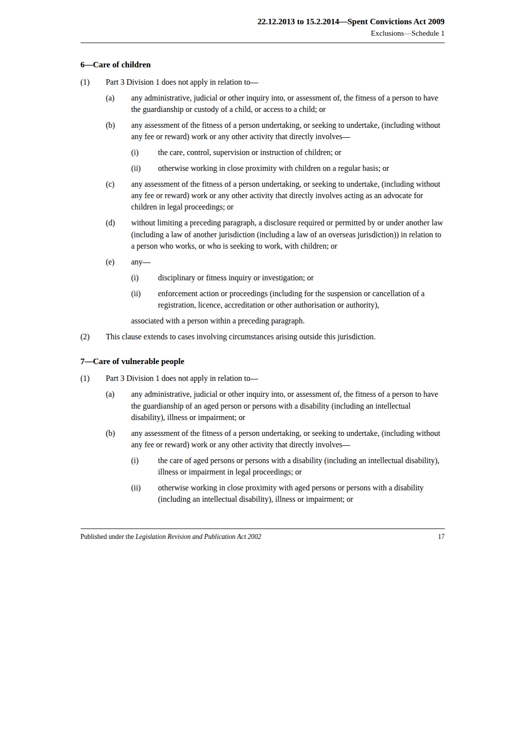22.12.2013 to 15.2.2014—Spent Convictions Act 2009
Exclusions—Schedule 1
6—Care of children
(1) Part 3 Division 1 does not apply in relation to—
(a) any administrative, judicial or other inquiry into, or assessment of, the fitness of a person to have the guardianship or custody of a child, or access to a child; or
(b) any assessment of the fitness of a person undertaking, or seeking to undertake, (including without any fee or reward) work or any other activity that directly involves—
(i) the care, control, supervision or instruction of children; or
(ii) otherwise working in close proximity with children on a regular basis; or
(c) any assessment of the fitness of a person undertaking, or seeking to undertake, (including without any fee or reward) work or any other activity that directly involves acting as an advocate for children in legal proceedings; or
(d) without limiting a preceding paragraph, a disclosure required or permitted by or under another law (including a law of another jurisdiction (including a law of an overseas jurisdiction)) in relation to a person who works, or who is seeking to work, with children; or
(e) any—
(i) disciplinary or fitness inquiry or investigation; or
(ii) enforcement action or proceedings (including for the suspension or cancellation of a registration, licence, accreditation or other authorisation or authority),
associated with a person within a preceding paragraph.
(2) This clause extends to cases involving circumstances arising outside this jurisdiction.
7—Care of vulnerable people
(1) Part 3 Division 1 does not apply in relation to—
(a) any administrative, judicial or other inquiry into, or assessment of, the fitness of a person to have the guardianship of an aged person or persons with a disability (including an intellectual disability), illness or impairment; or
(b) any assessment of the fitness of a person undertaking, or seeking to undertake, (including without any fee or reward) work or any other activity that directly involves—
(i) the care of aged persons or persons with a disability (including an intellectual disability), illness or impairment in legal proceedings; or
(ii) otherwise working in close proximity with aged persons or persons with a disability (including an intellectual disability), illness or impairment; or
Published under the Legislation Revision and Publication Act 2002 17